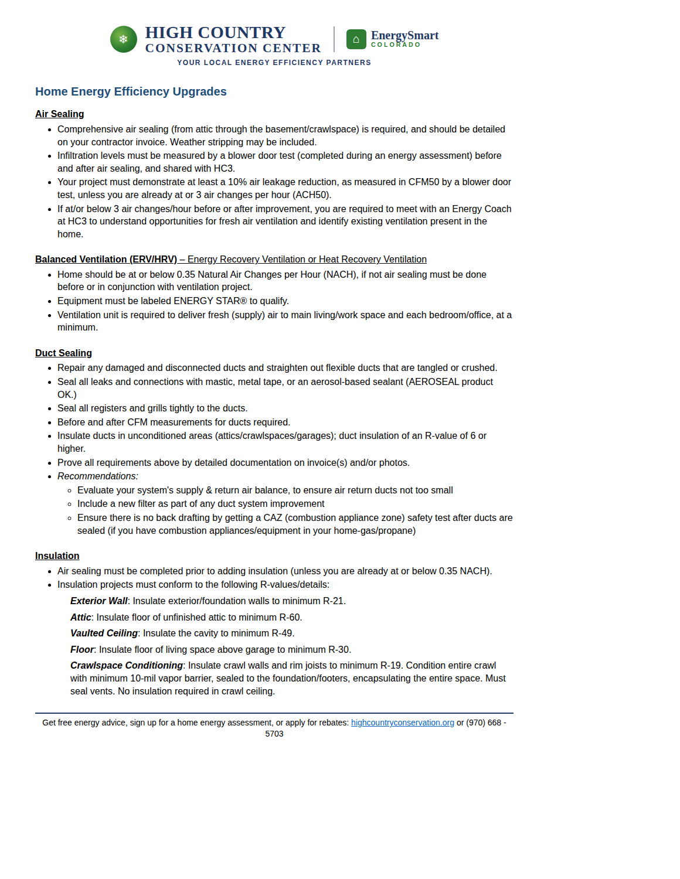HIGH COUNTRY
CONSERVATION CENTER
EnergySmart
COLORADO
YOUR LOCAL ENERGY EFFICIENCY PARTNERS
Home Energy Efficiency Upgrades
Air Sealing
Comprehensive air sealing (from attic through the basement/crawlspace) is required, and should be detailed on your contractor invoice. Weather stripping may be included.
Infiltration levels must be measured by a blower door test (completed during an energy assessment) before and after air sealing, and shared with HC3.
Your project must demonstrate at least a 10% air leakage reduction, as measured in CFM50 by a blower door test, unless you are already at or 3 air changes per hour (ACH50).
If at/or below 3 air changes/hour before or after improvement, you are required to meet with an Energy Coach at HC3 to understand opportunities for fresh air ventilation and identify existing ventilation present in the home.
Balanced Ventilation (ERV/HRV) – Energy Recovery Ventilation or Heat Recovery Ventilation
Home should be at or below 0.35 Natural Air Changes per Hour (NACH), if not air sealing must be done before or in conjunction with ventilation project.
Equipment must be labeled ENERGY STAR® to qualify.
Ventilation unit is required to deliver fresh (supply) air to main living/work space and each bedroom/office, at a minimum.
Duct Sealing
Repair any damaged and disconnected ducts and straighten out flexible ducts that are tangled or crushed.
Seal all leaks and connections with mastic, metal tape, or an aerosol-based sealant (AEROSEAL product OK.)
Seal all registers and grills tightly to the ducts.
Before and after CFM measurements for ducts required.
Insulate ducts in unconditioned areas (attics/crawlspaces/garages); duct insulation of an R-value of 6 or higher.
Prove all requirements above by detailed documentation on invoice(s) and/or photos.
Recommendations:
Evaluate your system's supply & return air balance, to ensure air return ducts not too small
Include a new filter as part of any duct system improvement
Ensure there is no back drafting by getting a CAZ (combustion appliance zone) safety test after ducts are sealed (if you have combustion appliances/equipment in your home-gas/propane)
Insulation
Air sealing must be completed prior to adding insulation (unless you are already at or below 0.35 NACH).
Insulation projects must conform to the following R-values/details:
Exterior Wall: Insulate exterior/foundation walls to minimum R-21.
Attic: Insulate floor of unfinished attic to minimum R-60.
Vaulted Ceiling: Insulate the cavity to minimum R-49.
Floor: Insulate floor of living space above garage to minimum R-30.
Crawlspace Conditioning: Insulate crawl walls and rim joists to minimum R-19. Condition entire crawl with minimum 10-mil vapor barrier, sealed to the foundation/footers, encapsulating the entire space. Must seal vents. No insulation required in crawl ceiling.
Get free energy advice, sign up for a home energy assessment, or apply for rebates: highcountryconservation.org or (970) 668 - 5703